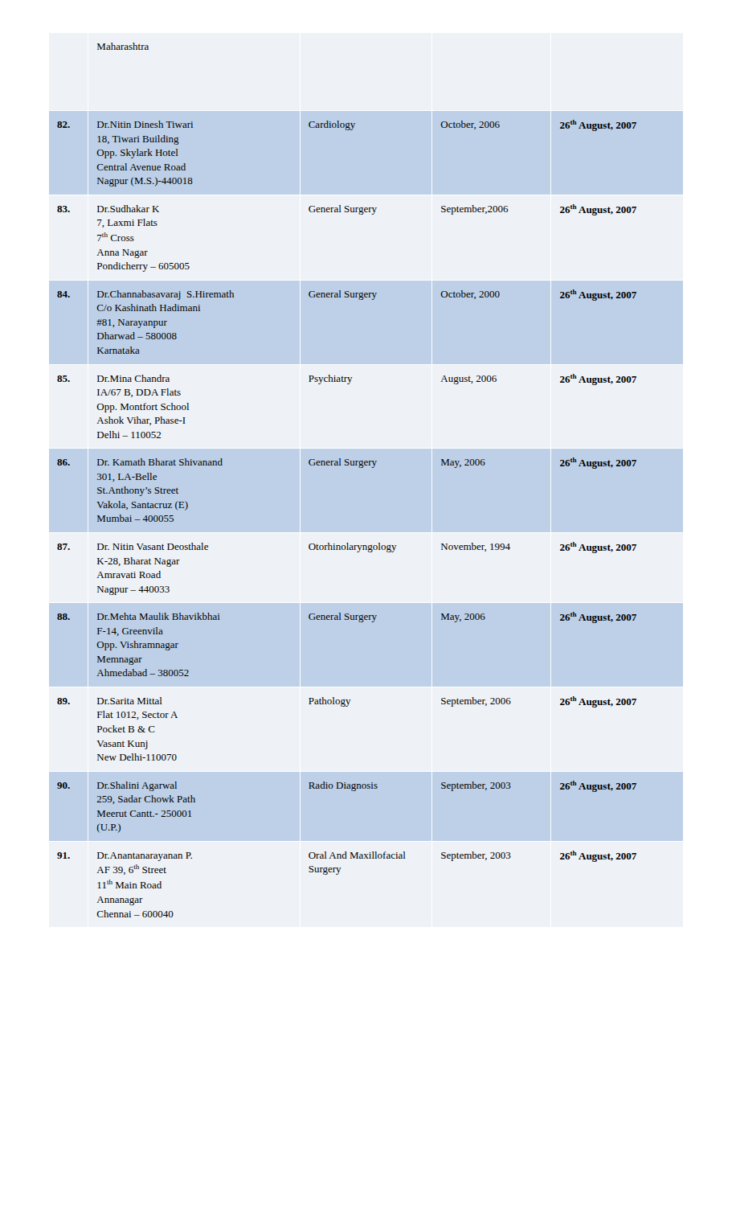| | Maharashtra | | | |
| 82. | Dr.Nitin Dinesh Tiwari 18, Tiwari Building Opp. Skylark Hotel Central Avenue Road Nagpur (M.S.)-440018 | Cardiology | October, 2006 | 26 th August, 2007 |
| 83. | Dr.Sudhakar K 7, Laxmi Flats 7 th Cross Anna Nagar Pondicherry – 605005 | General Surgery | September,2006 | 26 th August, 2007 |
| 84. | Dr.Channabasavaraj S.Hiremath C/o Kashinath Hadimani #81, Narayanpur Dharwad – 580008 Karnataka | General Surgery | October, 2000 | 26 th August, 2007 |
| 85. | Dr.Mina Chandra IA/67 B, DDA Flats Opp. Montfort School Ashok Vihar, Phase-I Delhi – 110052 | Psychiatry | August, 2006 | 26 th August, 2007 |
| 86. | Dr. Kamath Bharat Shivanand 301, LA-Belle St.Anthony’s Street Vakola, Santacruz (E) Mumbai – 400055 | General Surgery | May, 2006 | 26 th August, 2007 |
| 87. | Dr. Nitin Vasant Deosthale K-28, Bharat Nagar Amravati Road Nagpur – 440033 | Otorhinolaryngology | November, 1994 | 26 th August, 2007 |
| 88. | Dr.Mehta Maulik Bhavikbhai F-14, Greenvila Opp. Vishramnagar Memnagar Ahmedabad – 380052 | General Surgery | May, 2006 | 26 th August, 2007 |
| 89. | Dr.Sarita Mittal Flat 1012, Sector A Pocket B & C Vasant Kunj New Delhi-110070 | Pathology | September, 2006 | 26 th August, 2007 |
| 90. | Dr.Shalini Agarwal 259, Sadar Chowk Path Meerut Cantt.- 250001 (U.P.) | Radio Diagnosis | September, 2003 | 26 th August, 2007 |
| 91. | Dr.Anantanarayanan P. AF 39, 6 th Street 11 th Main Road Annanagar Chennai – 600040 | Oral And Maxillofacial Surgery | September, 2003 | 26 th August, 2007 |